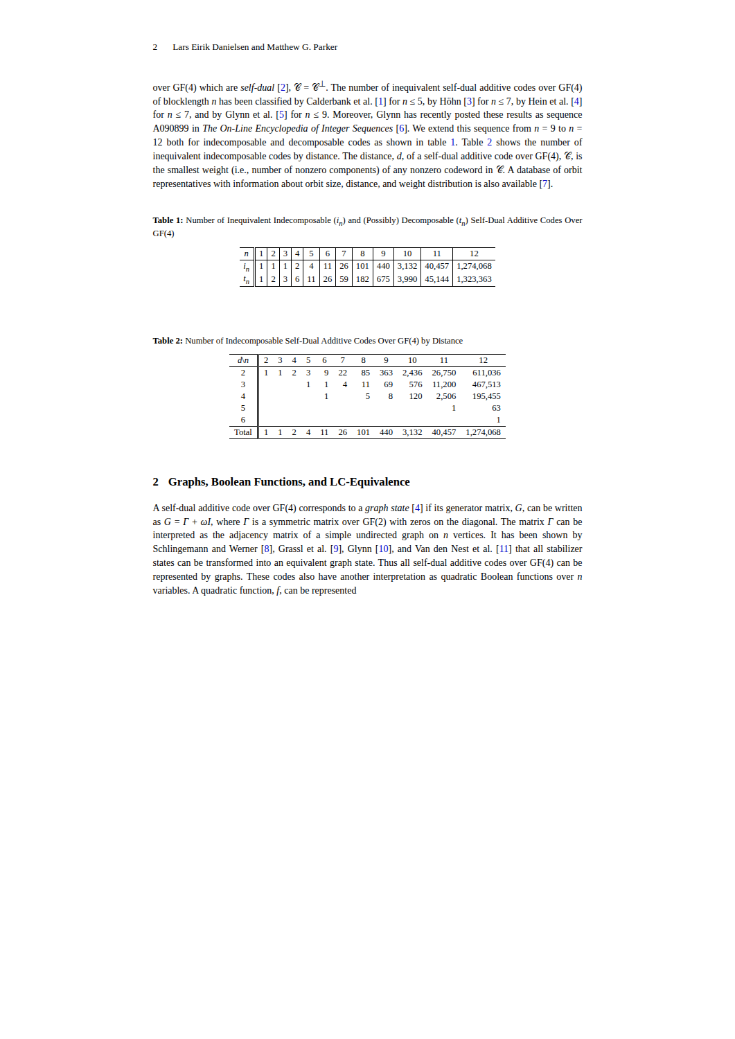2 Lars Eirik Danielsen and Matthew G. Parker
over GF(4) which are self-dual [2], 𝒞 = 𝒞⊥. The number of inequivalent self-dual additive codes over GF(4) of blocklength n has been classified by Calderbank et al. [1] for n ≤ 5, by Höhn [3] for n ≤ 7, by Hein et al. [4] for n ≤ 7, and by Glynn et al. [5] for n ≤ 9. Moreover, Glynn has recently posted these results as sequence A090899 in The On-Line Encyclopedia of Integer Sequences [6]. We extend this sequence from n = 9 to n = 12 both for indecomposable and decomposable codes as shown in table 1. Table 2 shows the number of inequivalent indecomposable codes by distance. The distance, d, of a self-dual additive code over GF(4), 𝒞, is the smallest weight (i.e., number of nonzero components) of any nonzero codeword in 𝒞. A database of orbit representatives with information about orbit size, distance, and weight distribution is also available [7].
Table 1: Number of Inequivalent Indecomposable (in) and (Possibly) Decomposable (tn) Self-Dual Additive Codes Over GF(4)
| n | 1 | 2 | 3 | 4 | 5 | 6 | 7 | 8 | 9 | 10 | 11 | 12 |
| i n | 1 | 1 | 1 | 2 | 4 | 11 | 26 | 101 | 440 | 3,132 | 40,457 | 1,274,068 |
| t n | 1 | 2 | 3 | 6 | 11 | 26 | 59 | 182 | 675 | 3,990 | 45,144 | 1,323,363 |
Table 2: Number of Indecomposable Self-Dual Additive Codes Over GF(4) by Distance
| d \ n | 2 | 3 | 4 | 5 | 6 | 7 | 8 | 9 | 10 | 11 | 12 |
| 2 | 1 | 1 | 2 | 3 | 9 | 22 | 85 | 363 | 2,436 | 26,750 | 611,036 |
| 3 | | | | 1 | 1 | 4 | 11 | 69 | 576 | 11,200 | 467,513 |
| 4 | | | | | 1 | | 5 | 8 | 120 | 2,506 | 195,455 |
| 5 | | | | | | | | | | 1 | 63 |
| 6 | | | | | | | | | | | 1 |
| Total | 1 | 1 | 2 | 4 | 11 | 26 | 101 | 440 | 3,132 | 40,457 | 1,274,068 |
2 Graphs, Boolean Functions, and LC-Equivalence
A self-dual additive code over GF(4) corresponds to a graph state [4] if its generator matrix, G, can be written as G = Γ + ωI, where Γ is a symmetric matrix over GF(2) with zeros on the diagonal. The matrix Γ can be interpreted as the adjacency matrix of a simple undirected graph on n vertices. It has been shown by Schlingemann and Werner [8], Grassl et al. [9], Glynn [10], and Van den Nest et al. [11] that all stabilizer states can be transformed into an equivalent graph state. Thus all self-dual additive codes over GF(4) can be represented by graphs. These codes also have another interpretation as quadratic Boolean functions over n variables. A quadratic function, f, can be represented